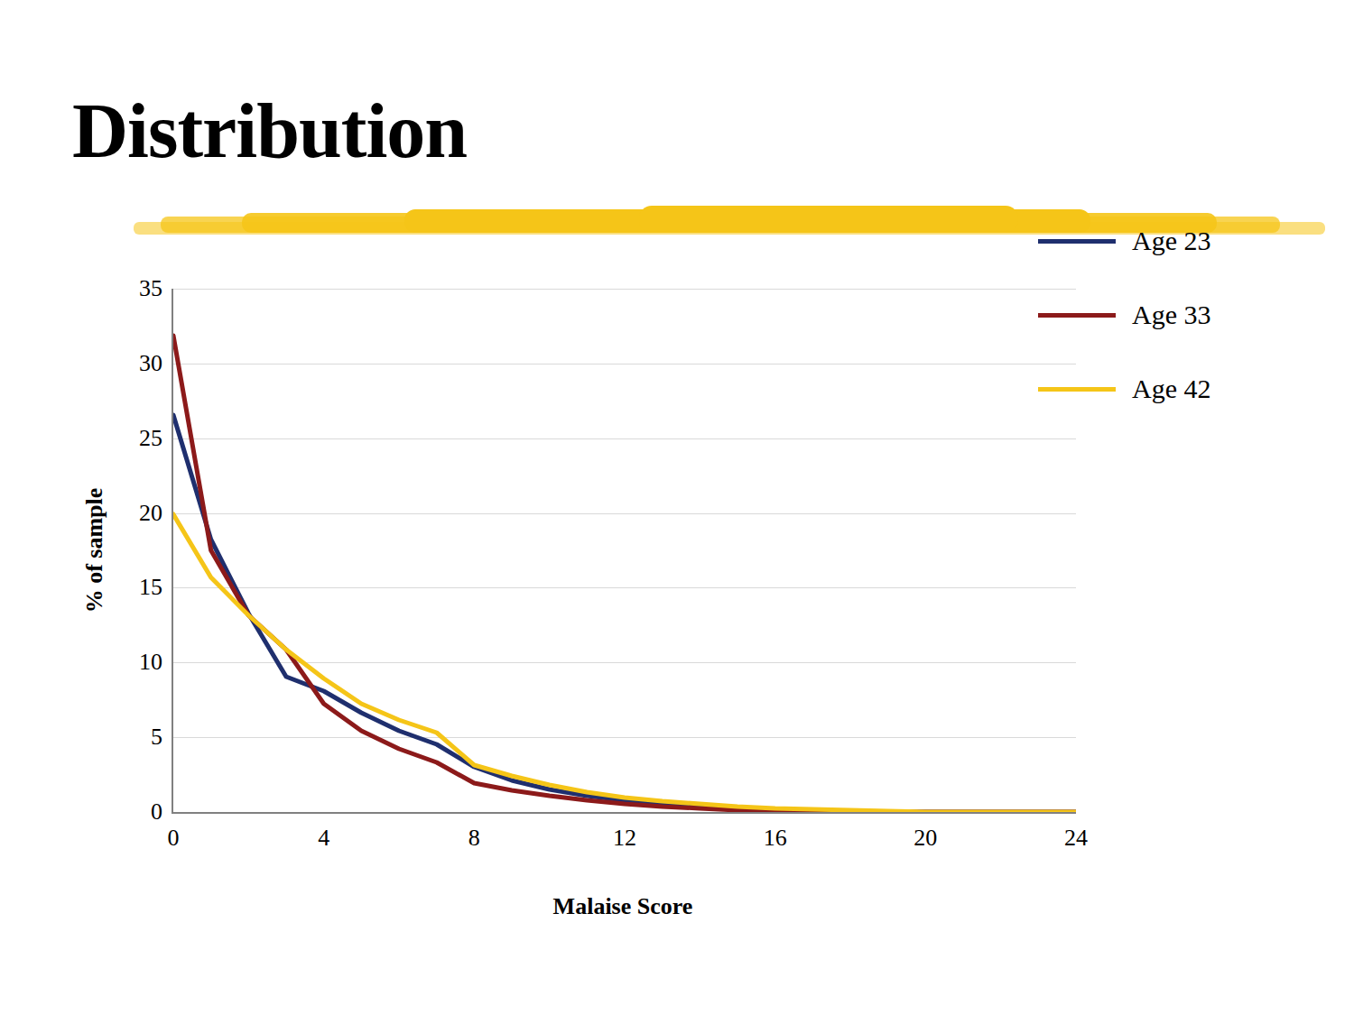Distribution
% of sample
35
30
25
20
15
10
5
0
0 4 8 12 16 20 24
Malaise Score
Age 23
Age 33
Age 42